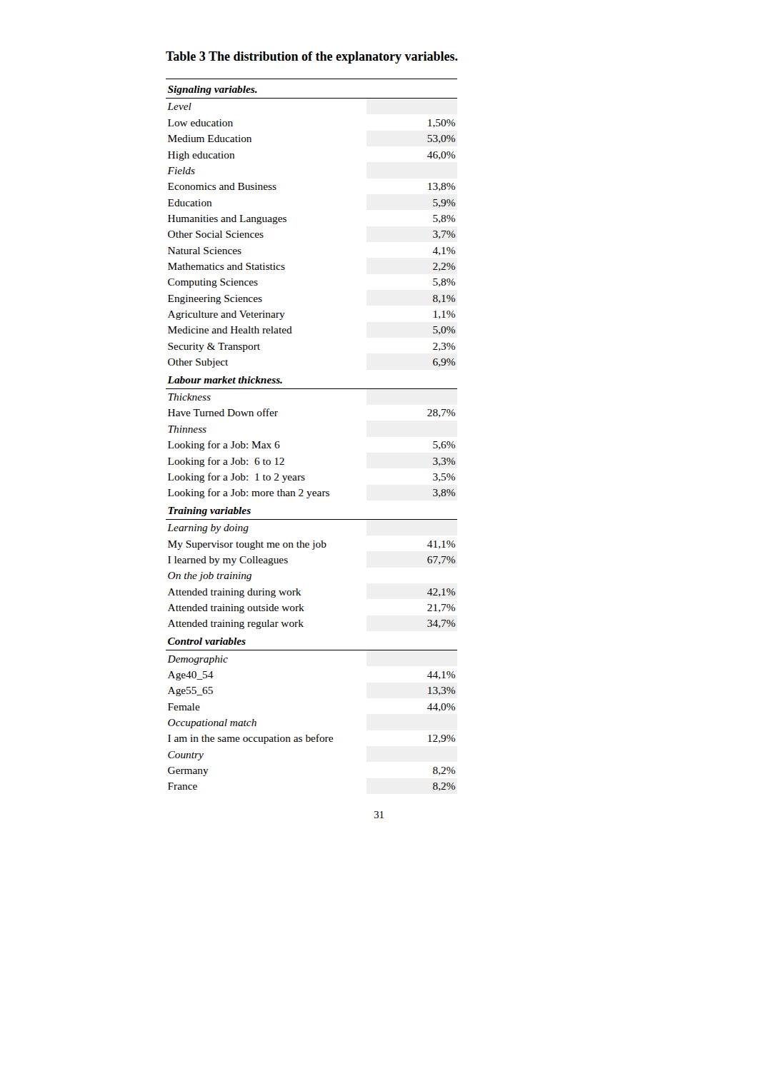Table 3 The distribution of the explanatory variables.
| Signaling variables. | |
| Level | |
| Low education | 1,50% |
| Medium Education | 53,0% |
| High education | 46,0% |
| Fields | |
| Economics and Business | 13,8% |
| Education | 5,9% |
| Humanities and Languages | 5,8% |
| Other Social Sciences | 3,7% |
| Natural Sciences | 4,1% |
| Mathematics and Statistics | 2,2% |
| Computing Sciences | 5,8% |
| Engineering Sciences | 8,1% |
| Agriculture and Veterinary | 1,1% |
| Medicine and Health related | 5,0% |
| Security & Transport | 2,3% |
| Other Subject | 6,9% |
| Labour market thickness. | |
| Thickness | |
| Have Turned Down offer | 28,7% |
| Thinness | |
| Looking for a Job: Max 6 | 5,6% |
| Looking for a Job: 6 to 12 | 3,3% |
| Looking for a Job: 1 to 2 years | 3,5% |
| Looking for a Job: more than 2 years | 3,8% |
| Training variables | |
| Learning by doing | |
| My Supervisor tought me on the job | 41,1% |
| I learned by my Colleagues | 67,7% |
| On the job training | |
| Attended training during work | 42,1% |
| Attended training outside work | 21,7% |
| Attended training regular work | 34,7% |
| Control variables | |
| Demographic | |
| Age40_54 | 44,1% |
| Age55_65 | 13,3% |
| Female | 44,0% |
| Occupational match | |
| I am in the same occupation as before | 12,9% |
| Country | |
| Germany | 8,2% |
| France | 8,2% |
31